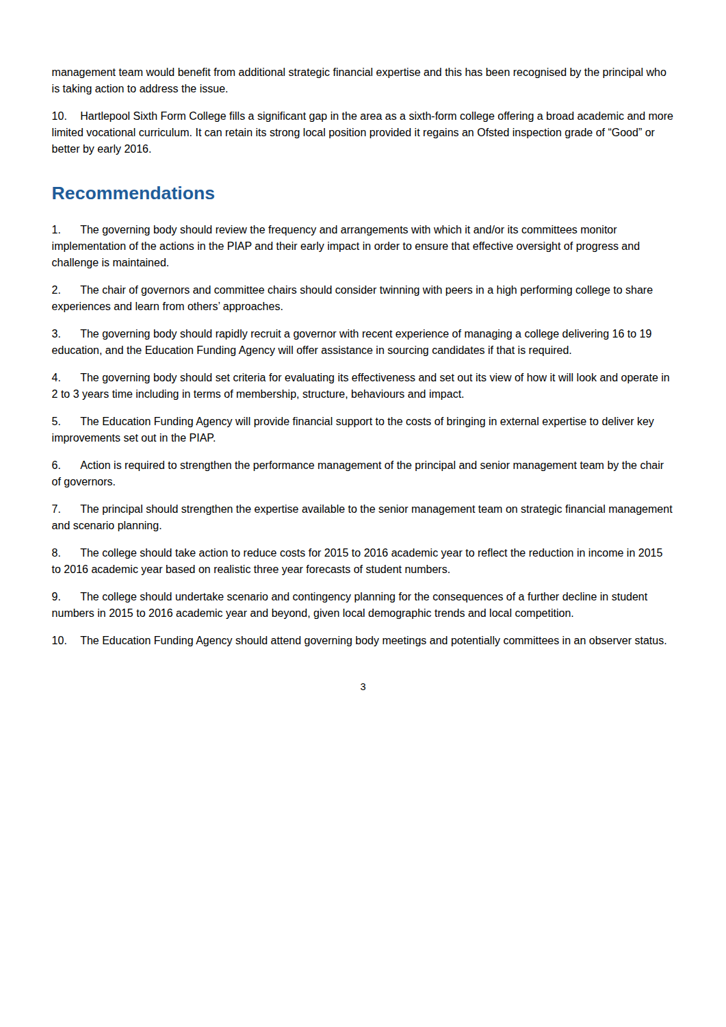management team would benefit from additional strategic financial expertise and this has been recognised by the principal who is taking action to address the issue.
10. Hartlepool Sixth Form College fills a significant gap in the area as a sixth-form college offering a broad academic and more limited vocational curriculum. It can retain its strong local position provided it regains an Ofsted inspection grade of “Good” or better by early 2016.
Recommendations
1. The governing body should review the frequency and arrangements with which it and/or its committees monitor implementation of the actions in the PIAP and their early impact in order to ensure that effective oversight of progress and challenge is maintained.
2. The chair of governors and committee chairs should consider twinning with peers in a high performing college to share experiences and learn from others’ approaches.
3. The governing body should rapidly recruit a governor with recent experience of managing a college delivering 16 to 19 education, and the Education Funding Agency will offer assistance in sourcing candidates if that is required.
4. The governing body should set criteria for evaluating its effectiveness and set out its view of how it will look and operate in 2 to 3 years time including in terms of membership, structure, behaviours and impact.
5. The Education Funding Agency will provide financial support to the costs of bringing in external expertise to deliver key improvements set out in the PIAP.
6. Action is required to strengthen the performance management of the principal and senior management team by the chair of governors.
7. The principal should strengthen the expertise available to the senior management team on strategic financial management and scenario planning.
8. The college should take action to reduce costs for 2015 to 2016 academic year to reflect the reduction in income in 2015 to 2016 academic year based on realistic three year forecasts of student numbers.
9. The college should undertake scenario and contingency planning for the consequences of a further decline in student numbers in 2015 to 2016 academic year and beyond, given local demographic trends and local competition.
10. The Education Funding Agency should attend governing body meetings and potentially committees in an observer status.
3